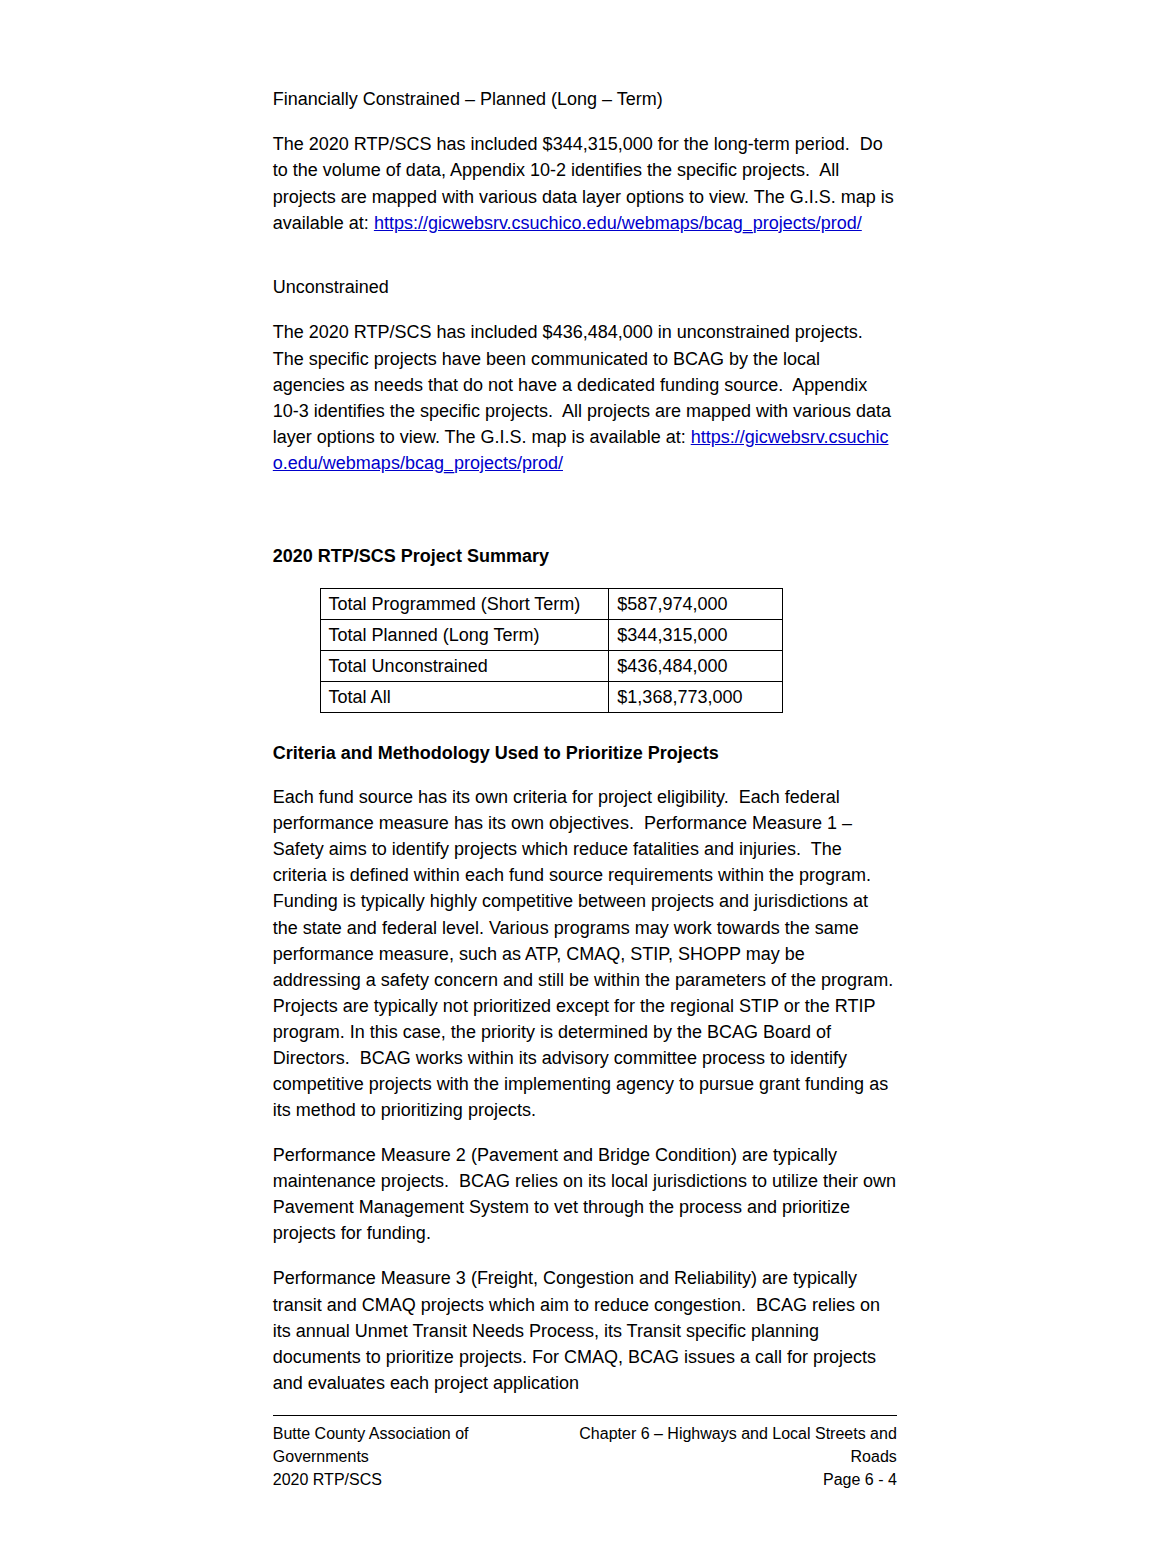Financially Constrained – Planned (Long – Term)
The 2020 RTP/SCS has included $344,315,000 for the long-term period. Do to the volume of data, Appendix 10-2 identifies the specific projects. All projects are mapped with various data layer options to view. The G.I.S. map is available at: https://gicwebsrv.csuchico.edu/webmaps/bcag_projects/prod/
Unconstrained
The 2020 RTP/SCS has included $436,484,000 in unconstrained projects. The specific projects have been communicated to BCAG by the local agencies as needs that do not have a dedicated funding source. Appendix 10-3 identifies the specific projects. All projects are mapped with various data layer options to view. The G.I.S. map is available at: https://gicwebsrv.csuchico.edu/webmaps/bcag_projects/prod/
2020 RTP/SCS Project Summary
| Total Programmed (Short Term) | $587,974,000 |
| Total Planned (Long Term) | $344,315,000 |
| Total Unconstrained | $436,484,000 |
| Total All | $1,368,773,000 |
Criteria and Methodology Used to Prioritize Projects
Each fund source has its own criteria for project eligibility. Each federal performance measure has its own objectives. Performance Measure 1 – Safety aims to identify projects which reduce fatalities and injuries. The criteria is defined within each fund source requirements within the program. Funding is typically highly competitive between projects and jurisdictions at the state and federal level. Various programs may work towards the same performance measure, such as ATP, CMAQ, STIP, SHOPP may be addressing a safety concern and still be within the parameters of the program. Projects are typically not prioritized except for the regional STIP or the RTIP program. In this case, the priority is determined by the BCAG Board of Directors. BCAG works within its advisory committee process to identify competitive projects with the implementing agency to pursue grant funding as its method to prioritizing projects.
Performance Measure 2 (Pavement and Bridge Condition) are typically maintenance projects. BCAG relies on its local jurisdictions to utilize their own Pavement Management System to vet through the process and prioritize projects for funding.
Performance Measure 3 (Freight, Congestion and Reliability) are typically transit and CMAQ projects which aim to reduce congestion. BCAG relies on its annual Unmet Transit Needs Process, its Transit specific planning documents to prioritize projects. For CMAQ, BCAG issues a call for projects and evaluates each project application
Butte County Association of Governments 2020 RTP/SCS
Chapter 6 – Highways and Local Streets and Roads Page 6 - 4